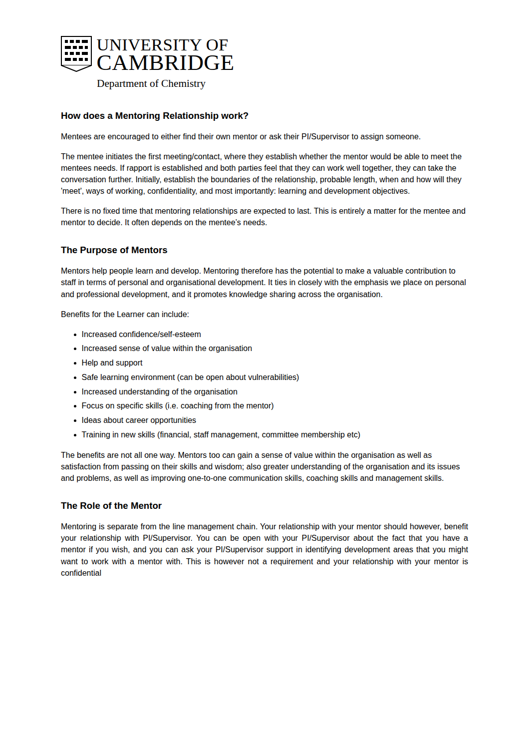UNIVERSITY OF CAMBRIDGE
Department of Chemistry
How does a Mentoring Relationship work?
Mentees are encouraged to either find their own mentor or ask their PI/Supervisor to assign someone.
The mentee initiates the first meeting/contact, where they establish whether the mentor would be able to meet the mentees needs. If rapport is established and both parties feel that they can work well together, they can take the conversation further. Initially, establish the boundaries of the relationship, probable length, when and how will they 'meet', ways of working, confidentiality, and most importantly: learning and development objectives.
There is no fixed time that mentoring relationships are expected to last. This is entirely a matter for the mentee and mentor to decide. It often depends on the mentee’s needs.
The Purpose of Mentors
Mentors help people learn and develop. Mentoring therefore has the potential to make a valuable contribution to staff in terms of personal and organisational development. It ties in closely with the emphasis we place on personal and professional development, and it promotes knowledge sharing across the organisation.
Benefits for the Learner can include:
Increased confidence/self-esteem
Increased sense of value within the organisation
Help and support
Safe learning environment (can be open about vulnerabilities)
Increased understanding of the organisation
Focus on specific skills (i.e. coaching from the mentor)
Ideas about career opportunities
Training in new skills (financial, staff management, committee membership etc)
The benefits are not all one way. Mentors too can gain a sense of value within the organisation as well as satisfaction from passing on their skills and wisdom; also greater understanding of the organisation and its issues and problems, as well as improving one-to-one communication skills, coaching skills and management skills.
The Role of the Mentor
Mentoring is separate from the line management chain. Your relationship with your mentor should however, benefit your relationship with PI/Supervisor. You can be open with your PI/Supervisor about the fact that you have a mentor if you wish, and you can ask your PI/Supervisor support in identifying development areas that you might want to work with a mentor with. This is however not a requirement and your relationship with your mentor is confidential